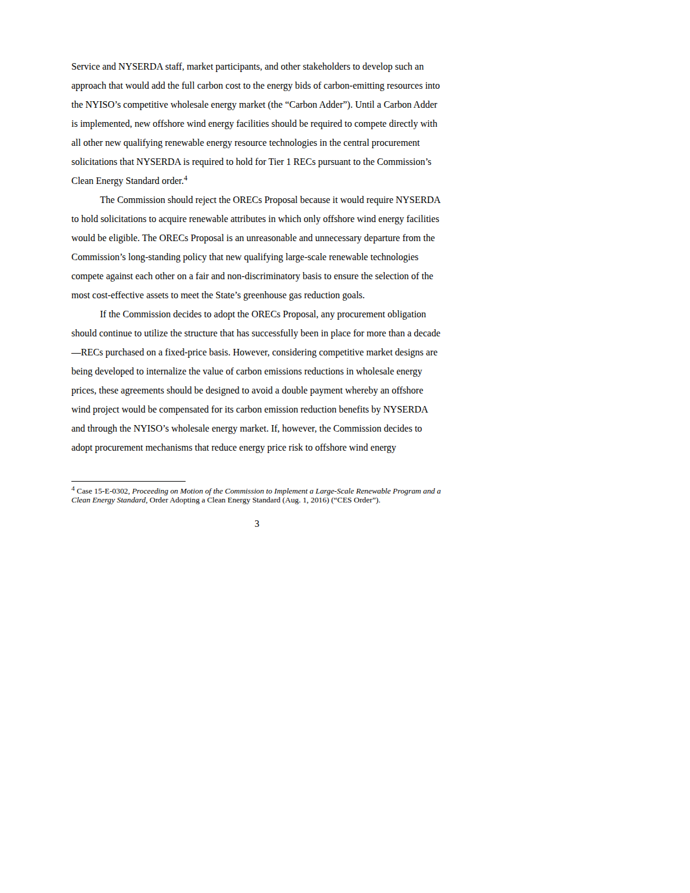Service and NYSERDA staff, market participants, and other stakeholders to develop such an approach that would add the full carbon cost to the energy bids of carbon-emitting resources into the NYISO’s competitive wholesale energy market (the “Carbon Adder”). Until a Carbon Adder is implemented, new offshore wind energy facilities should be required to compete directly with all other new qualifying renewable energy resource technologies in the central procurement solicitations that NYSERDA is required to hold for Tier 1 RECs pursuant to the Commission’s Clean Energy Standard order.4
The Commission should reject the ORECs Proposal because it would require NYSERDA to hold solicitations to acquire renewable attributes in which only offshore wind energy facilities would be eligible. The ORECs Proposal is an unreasonable and unnecessary departure from the Commission’s long-standing policy that new qualifying large-scale renewable technologies compete against each other on a fair and non-discriminatory basis to ensure the selection of the most cost-effective assets to meet the State’s greenhouse gas reduction goals.
If the Commission decides to adopt the ORECs Proposal, any procurement obligation should continue to utilize the structure that has successfully been in place for more than a decade—RECs purchased on a fixed-price basis. However, considering competitive market designs are being developed to internalize the value of carbon emissions reductions in wholesale energy prices, these agreements should be designed to avoid a double payment whereby an offshore wind project would be compensated for its carbon emission reduction benefits by NYSERDA and through the NYISO’s wholesale energy market. If, however, the Commission decides to adopt procurement mechanisms that reduce energy price risk to offshore wind energy
4 Case 15-E-0302, Proceeding on Motion of the Commission to Implement a Large-Scale Renewable Program and a Clean Energy Standard, Order Adopting a Clean Energy Standard (Aug. 1, 2016) (“CES Order”).
3